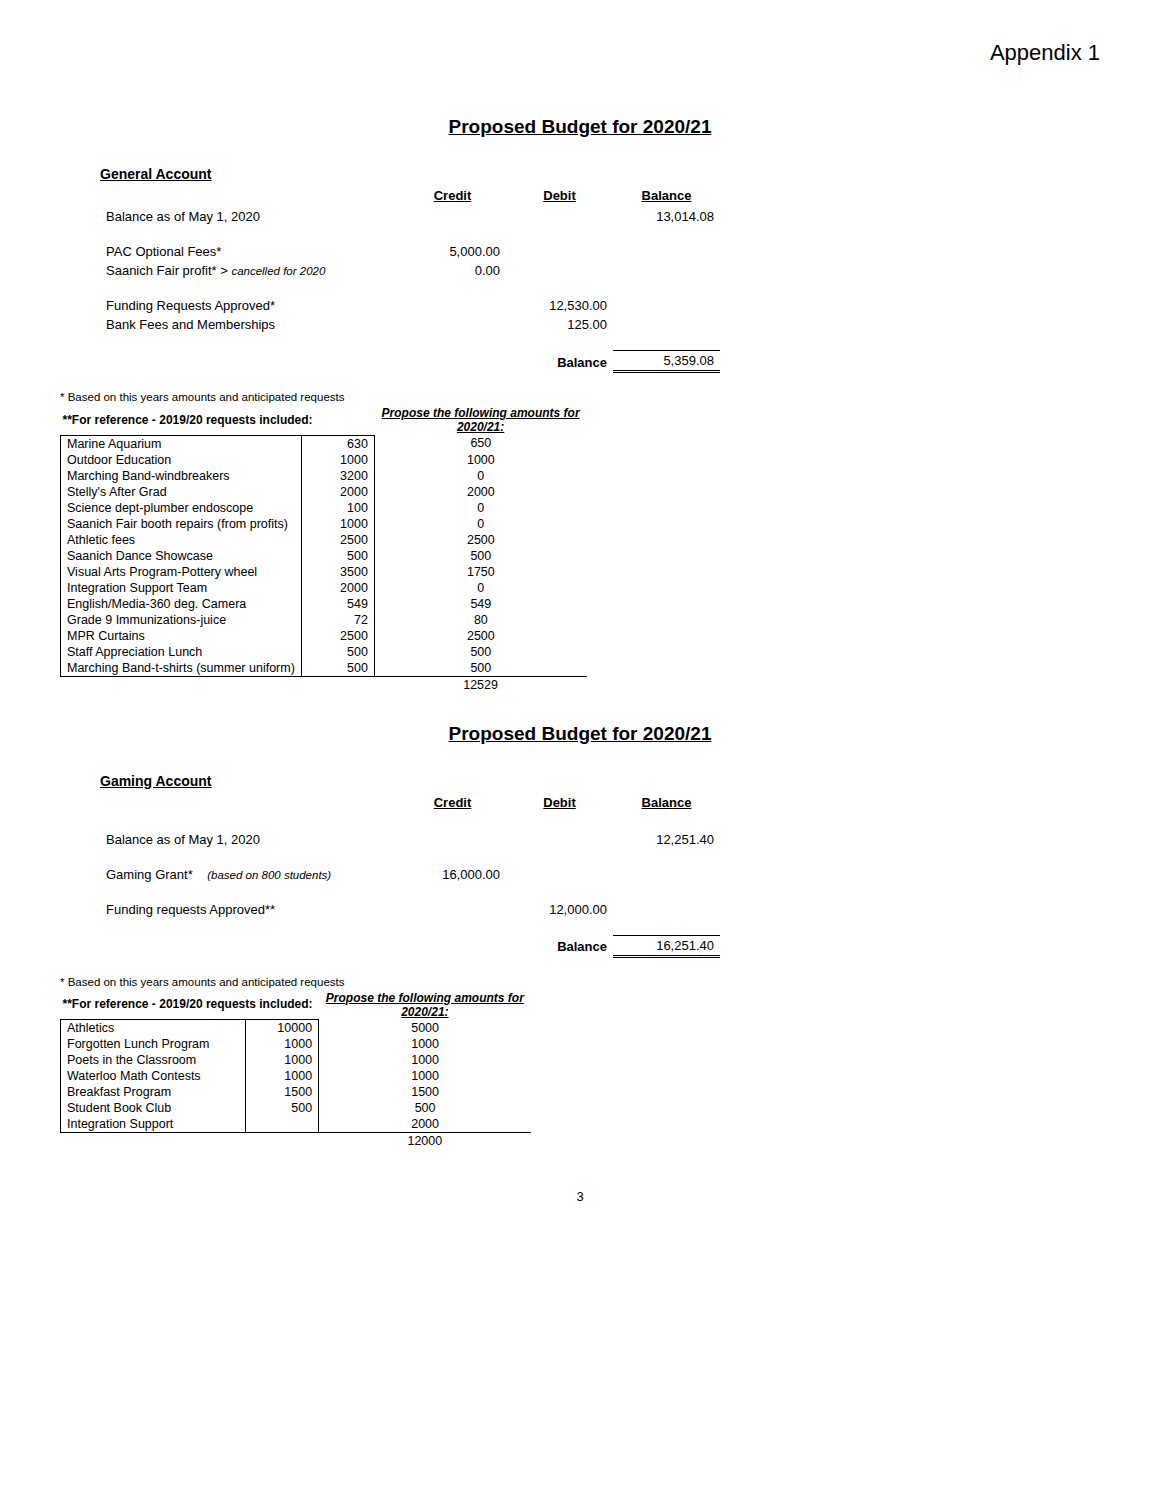Appendix 1
Proposed Budget for 2020/21
General Account
| | Credit | Debit | Balance |
| Balance as of May 1, 2020 | | | 13,014.08 |
| PAC Optional Fees* | 5,000.00 | | |
| Saanich Fair profit* > cancelled for 2020 | 0.00 | | |
| Funding Requests Approved* | | 12,530.00 | |
| Bank Fees and Memberships | | 125.00 | |
| | | Balance | 5,359.08 |
* Based on this years amounts and anticipated requests
| **For reference - 2019/20 requests included: | Propose the following amounts for 2020/21: |
| --- | --- |
| Marine Aquarium | 630 | 650 |
| Outdoor Education | 1000 | 1000 |
| Marching Band-windbreakers | 3200 | 0 |
| Stelly's After Grad | 2000 | 2000 |
| Science dept-plumber endoscope | 100 | 0 |
| Saanich Fair booth repairs (from profits) | 1000 | 0 |
| Athletic fees | 2500 | 2500 |
| Saanich Dance Showcase | 500 | 500 |
| Visual Arts Program-Pottery wheel | 3500 | 1750 |
| Integration Support Team | 2000 | 0 |
| English/Media-360 deg. Camera | 549 | 549 |
| Grade 9 Immunizations-juice | 72 | 80 |
| MPR Curtains | 2500 | 2500 |
| Staff Appreciation Lunch | 500 | 500 |
| Marching Band-t-shirts (summer uniform) | 500 | 500 |
| | | 12529 |
Proposed Budget for 2020/21
Gaming Account
| | Credit | Debit | Balance |
| Balance as of May 1, 2020 | | | 12,251.40 |
| Gaming Grant* (based on 800 students) | 16,000.00 | | |
| Funding requests Approved** | | 12,000.00 | |
| | | Balance | 16,251.40 |
* Based on this years amounts and anticipated requests
| **For reference - 2019/20 requests included: | Propose the following amounts for 2020/21: |
| --- | --- |
| Athletics | 10000 | 5000 |
| Forgotten Lunch Program | 1000 | 1000 |
| Poets in the Classroom | 1000 | 1000 |
| Waterloo Math Contests | 1000 | 1000 |
| Breakfast Program | 1500 | 1500 |
| Student Book Club | 500 | 500 |
| Integration Support | | 2000 |
| | | 12000 |
3